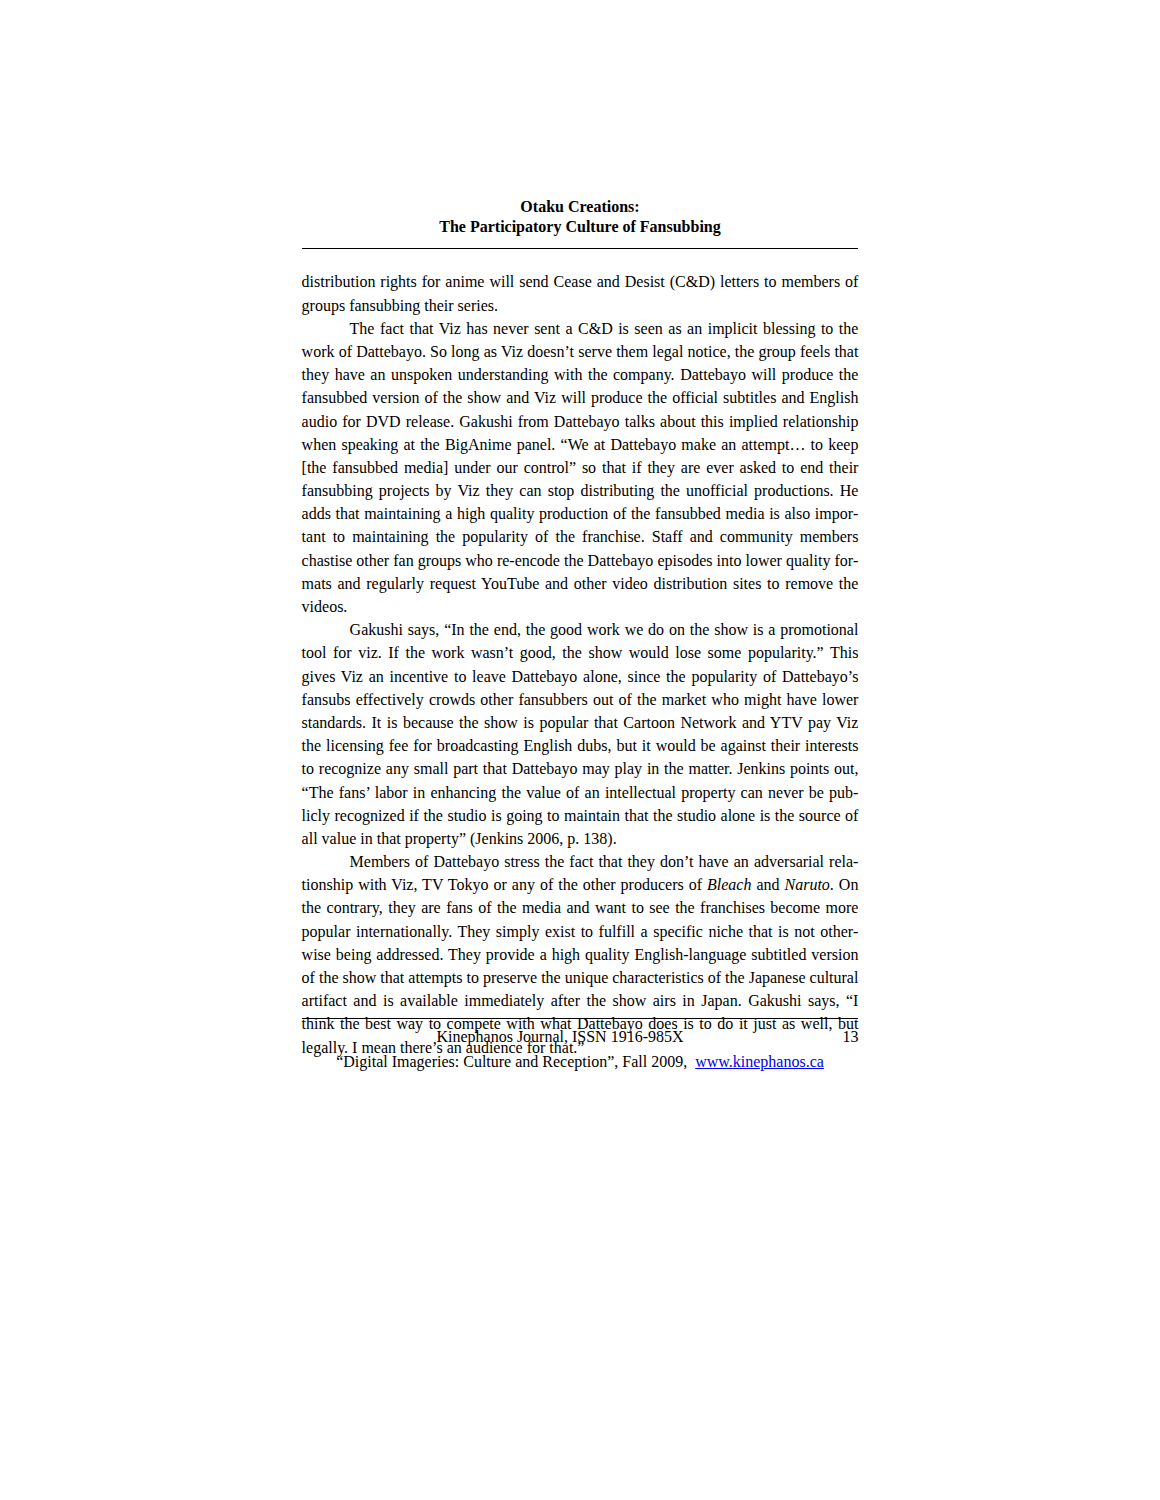Otaku Creations: The Participatory Culture of Fansubbing
distribution rights for anime will send Cease and Desist (C&D) letters to members of groups fansubbing their series.
The fact that Viz has never sent a C&D is seen as an implicit blessing to the work of Dattebayo. So long as Viz doesn’t serve them legal notice, the group feels that they have an unspoken understanding with the company. Dattebayo will produce the fansubbed version of the show and Viz will produce the official subtitles and English audio for DVD release. Gakushi from Dattebayo talks about this implied relationship when speaking at the BigAnime panel. “We at Dattebayo make an attempt… to keep [the fansubbed media] under our control” so that if they are ever asked to end their fansubbing projects by Viz they can stop distributing the unofficial productions. He adds that maintaining a high quality production of the fansubbed media is also important to maintaining the popularity of the franchise. Staff and community members chastise other fan groups who re-encode the Dattebayo episodes into lower quality formats and regularly request YouTube and other video distribution sites to remove the videos.
Gakushi says, “In the end, the good work we do on the show is a promotional tool for viz. If the work wasn’t good, the show would lose some popularity.” This gives Viz an incentive to leave Dattebayo alone, since the popularity of Dattebayo’s fansubs effectively crowds other fansubbers out of the market who might have lower standards. It is because the show is popular that Cartoon Network and YTV pay Viz the licensing fee for broadcasting English dubs, but it would be against their interests to recognize any small part that Dattebayo may play in the matter. Jenkins points out, “The fans’ labor in enhancing the value of an intellectual property can never be publicly recognized if the studio is going to maintain that the studio alone is the source of all value in that property” (Jenkins 2006, p. 138).
Members of Dattebayo stress the fact that they don’t have an adversarial relationship with Viz, TV Tokyo or any of the other producers of Bleach and Naruto. On the contrary, they are fans of the media and want to see the franchises become more popular internationally. They simply exist to fulfill a specific niche that is not otherwise being addressed. They provide a high quality English-language subtitled version of the show that attempts to preserve the unique characteristics of the Japanese cultural artifact and is available immediately after the show airs in Japan. Gakushi says, “I think the best way to compete with what Dattebayo does is to do it just as well, but legally. I mean there’s an audience for that.”
Kinephanos Journal, ISSN 1916-985X
13
“Digital Imageries: Culture and Reception”, Fall 2009, www.kinephanos.ca